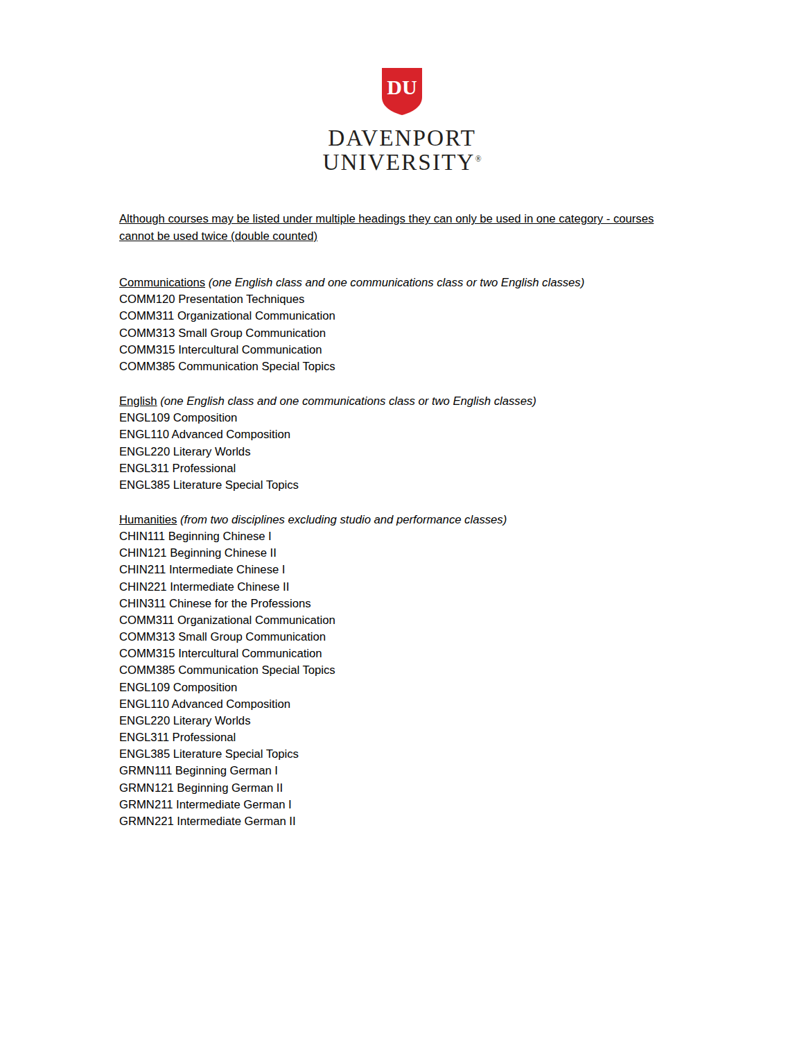DU
DAVENPORT
UNIVERSITY®
Although courses may be listed under multiple headings they can only be used in one category - courses cannot be used twice (double counted)
Communications (one English class and one communications class or two English classes)
COMM120 Presentation Techniques
COMM311 Organizational Communication
COMM313 Small Group Communication
COMM315 Intercultural Communication
COMM385 Communication Special Topics
English (one English class and one communications class or two English classes)
ENGL109 Composition
ENGL110 Advanced Composition
ENGL220 Literary Worlds
ENGL311 Professional
ENGL385 Literature Special Topics
Humanities (from two disciplines excluding studio and performance classes)
CHIN111 Beginning Chinese I
CHIN121 Beginning Chinese II
CHIN211 Intermediate Chinese I
CHIN221 Intermediate Chinese II
CHIN311 Chinese for the Professions
COMM311 Organizational Communication
COMM313 Small Group Communication
COMM315 Intercultural Communication
COMM385 Communication Special Topics
ENGL109 Composition
ENGL110 Advanced Composition
ENGL220 Literary Worlds
ENGL311 Professional
ENGL385 Literature Special Topics
GRMN111 Beginning German I
GRMN121 Beginning German II
GRMN211 Intermediate German I
GRMN221 Intermediate German II